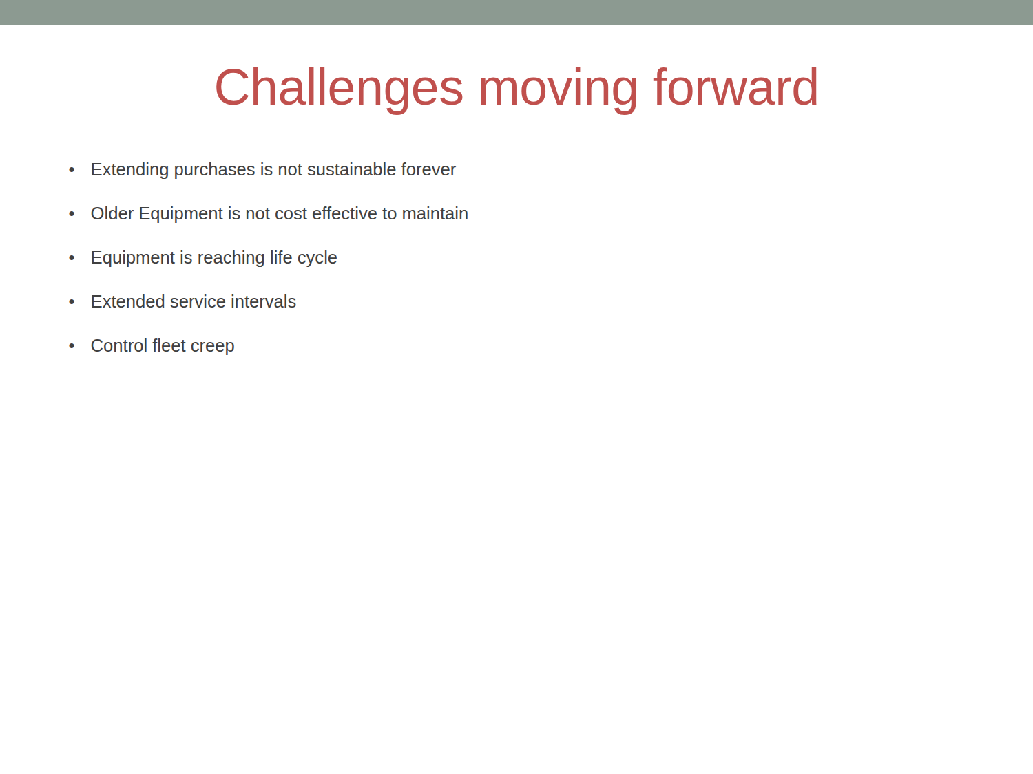Challenges moving forward
Extending purchases is not sustainable forever
Older Equipment is not cost effective to maintain
Equipment is reaching life cycle
Extended service intervals
Control fleet creep